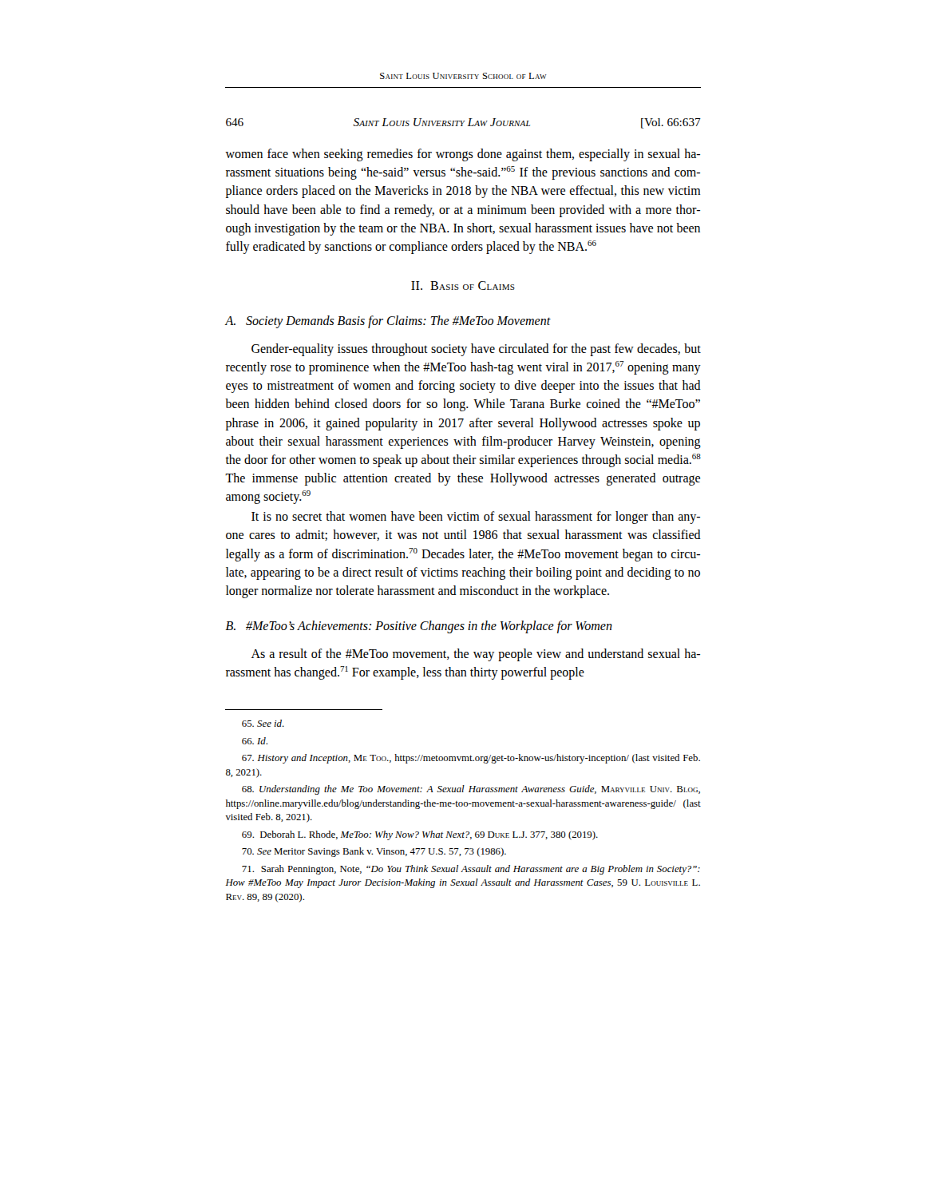Saint Louis University School of Law
646 Saint Louis University Law Journal [Vol. 66:637
women face when seeking remedies for wrongs done against them, especially in sexual harassment situations being “he-said” versus “she-said.”65 If the previous sanctions and compliance orders placed on the Mavericks in 2018 by the NBA were effectual, this new victim should have been able to find a remedy, or at a minimum been provided with a more thorough investigation by the team or the NBA. In short, sexual harassment issues have not been fully eradicated by sanctions or compliance orders placed by the NBA.66
II. Basis of Claims
A. Society Demands Basis for Claims: The #MeToo Movement
Gender-equality issues throughout society have circulated for the past few decades, but recently rose to prominence when the #MeToo hash-tag went viral in 2017,67 opening many eyes to mistreatment of women and forcing society to dive deeper into the issues that had been hidden behind closed doors for so long. While Tarana Burke coined the “#MeToo” phrase in 2006, it gained popularity in 2017 after several Hollywood actresses spoke up about their sexual harassment experiences with film-producer Harvey Weinstein, opening the door for other women to speak up about their similar experiences through social media.68 The immense public attention created by these Hollywood actresses generated outrage among society.69
It is no secret that women have been victim of sexual harassment for longer than anyone cares to admit; however, it was not until 1986 that sexual harassment was classified legally as a form of discrimination.70 Decades later, the #MeToo movement began to circulate, appearing to be a direct result of victims reaching their boiling point and deciding to no longer normalize nor tolerate harassment and misconduct in the workplace.
B.#MeToo’s Achievements: Positive Changes in the Workplace for Women
As a result of the #MeToo movement, the way people view and understand sexual harassment has changed.71 For example, less than thirty powerful people
65. See id.
66. Id.
67. History and Inception, Me Too., https://metoomvmt.org/get-to-know-us/history-inception/ (last visited Feb. 8, 2021).
68. Understanding the Me Too Movement: A Sexual Harassment Awareness Guide, Maryville Univ. Blog, https://online.maryville.edu/blog/understanding-the-me-too-movement-a-sexual-harassment-awareness-guide/ (last visited Feb. 8, 2021).
69. Deborah L. Rhode, MeToo: Why Now? What Next?, 69 Duke L.J. 377, 380 (2019).
70. See Meritor Savings Bank v. Vinson, 477 U.S. 57, 73 (1986).
71. Sarah Pennington, Note, “Do You Think Sexual Assault and Harassment are a Big Problem in Society?”: How #MeToo May Impact Juror Decision-Making in Sexual Assault and Harassment Cases, 59 U. Louisville L. Rev. 89, 89 (2020).